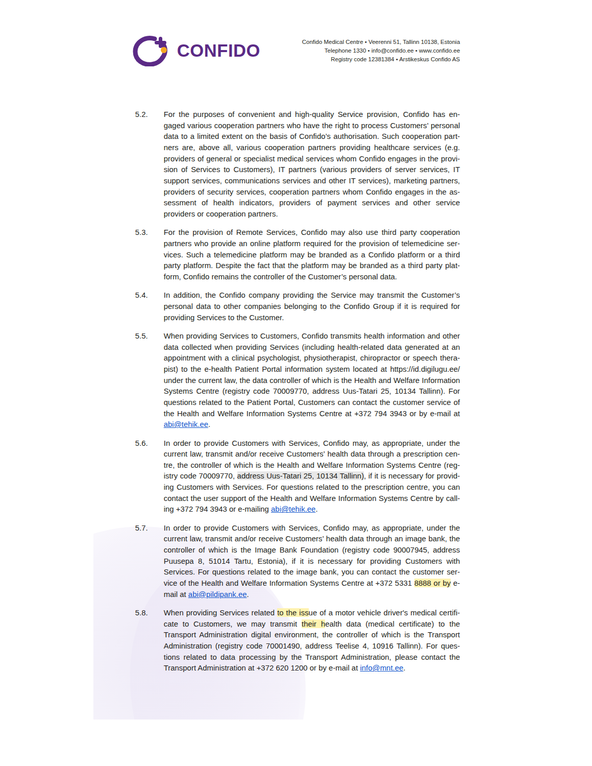CONFIDO
Confido Medical Centre • Veerenni 51, Tallinn 10138, Estonia
Telephone 1330 • info@confido.ee • www.confido.ee
Registry code 12381384 • Arstikeskus Confido AS
5.2.
For the purposes of convenient and high-quality Service provision, Confido has engaged various cooperation partners who have the right to process Customers’ personal data to a limited extent on the basis of Confido’s authorisation. Such cooperation partners are, above all, various cooperation partners providing healthcare services (e.g. providers of general or specialist medical services whom Confido engages in the provision of Services to Customers), IT partners (various providers of server services, IT support services, communications services and other IT services), marketing partners, providers of security services, cooperation partners whom Confido engages in the assessment of health indicators, providers of payment services and other service providers or cooperation partners.
5.3.
For the provision of Remote Services, Confido may also use third party cooperation partners who provide an online platform required for the provision of telemedicine services. Such a telemedicine platform may be branded as a Confido platform or a third party platform. Despite the fact that the platform may be branded as a third party platform, Confido remains the controller of the Customer’s personal data.
5.4.
In addition, the Confido company providing the Service may transmit the Customer’s personal data to other companies belonging to the Confido Group if it is required for providing Services to the Customer.
5.5.
When providing Services to Customers, Confido transmits health information and other data collected when providing Services (including health-related data generated at an appointment with a clinical psychologist, physiotherapist, chiropractor or speech therapist) to the e-health Patient Portal information system located at https://id.digilugu.ee/ under the current law, the data controller of which is the Health and Welfare Information Systems Centre (registry code 70009770, address Uus-Tatari 25, 10134 Tallinn). For questions related to the Patient Portal, Customers can contact the customer service of the Health and Welfare Information Systems Centre at +372 794 3943 or by e-mail at abi@tehik.ee.
5.6.
In order to provide Customers with Services, Confido may, as appropriate, under the current law, transmit and/or receive Customers’ health data through a prescription centre, the controller of which is the Health and Welfare Information Systems Centre (registry code 70009770, address Uus-Tatari 25, 10134 Tallinn), if it is necessary for providing Customers with Services. For questions related to the prescription centre, you can contact the user support of the Health and Welfare Information Systems Centre by calling +372 794 3943 or e-mailing abi@tehik.ee.
5.7.
In order to provide Customers with Services, Confido may, as appropriate, under the current law, transmit and/or receive Customers’ health data through an image bank, the controller of which is the Image Bank Foundation (registry code 90007945, address Puusepa 8, 51014 Tartu, Estonia), if it is necessary for providing Customers with Services. For questions related to the image bank, you can contact the customer service of the Health and Welfare Information Systems Centre at +372 5331 8888 or by e-mail at abi@pildipank.ee.
5.8.
When providing Services related to the issue of a motor vehicle driver's medical certificate to Customers, we may transmit their health data (medical certificate) to the Transport Administration digital environment, the controller of which is the Transport Administration (registry code 70001490, address Teelise 4, 10916 Tallinn). For questions related to data processing by the Transport Administration, please contact the Transport Administration at +372 620 1200 or by e-mail at info@mnt.ee.